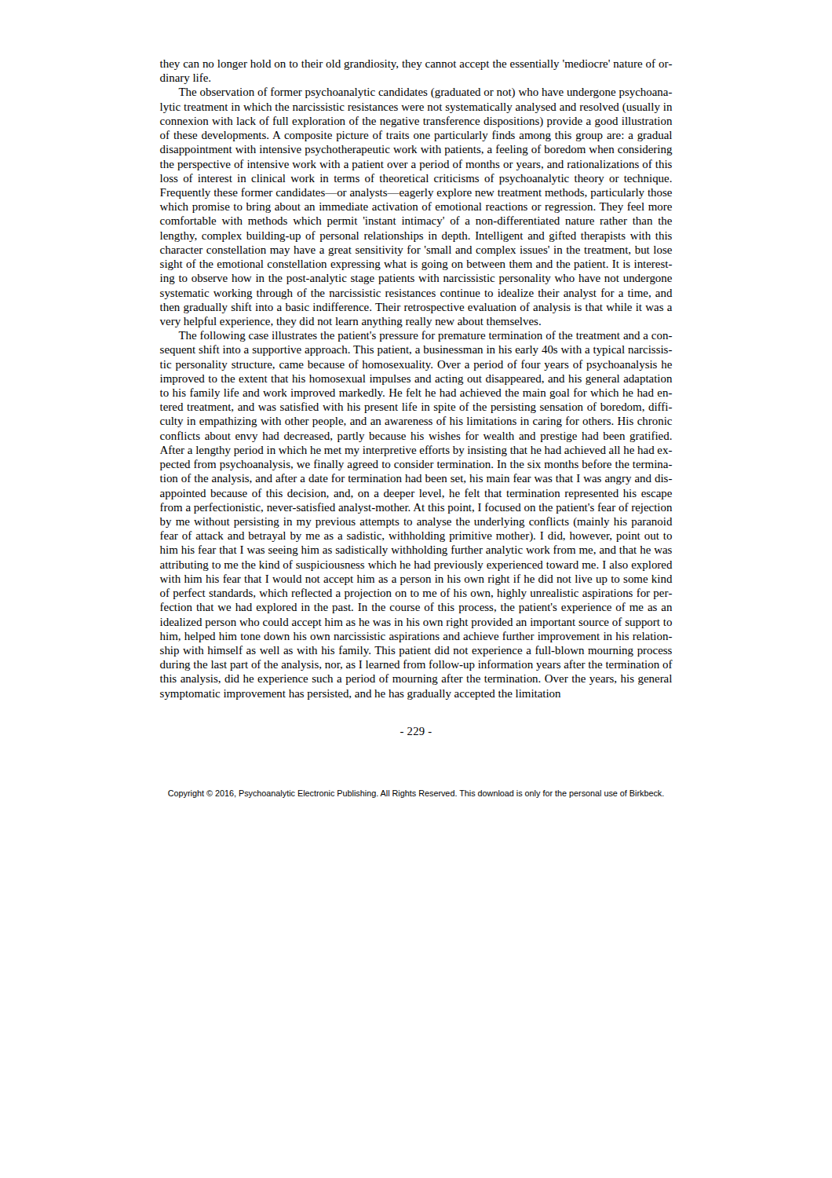they can no longer hold on to their old grandiosity, they cannot accept the essentially 'mediocre' nature of ordinary life.
The observation of former psychoanalytic candidates (graduated or not) who have undergone psychoanalytic treatment in which the narcissistic resistances were not systematically analysed and resolved (usually in connexion with lack of full exploration of the negative transference dispositions) provide a good illustration of these developments. A composite picture of traits one particularly finds among this group are: a gradual disappointment with intensive psychotherapeutic work with patients, a feeling of boredom when considering the perspective of intensive work with a patient over a period of months or years, and rationalizations of this loss of interest in clinical work in terms of theoretical criticisms of psychoanalytic theory or technique. Frequently these former candidates—or analysts—eagerly explore new treatment methods, particularly those which promise to bring about an immediate activation of emotional reactions or regression. They feel more comfortable with methods which permit 'instant intimacy' of a non-differentiated nature rather than the lengthy, complex building-up of personal relationships in depth. Intelligent and gifted therapists with this character constellation may have a great sensitivity for 'small and complex issues' in the treatment, but lose sight of the emotional constellation expressing what is going on between them and the patient. It is interesting to observe how in the post-analytic stage patients with narcissistic personality who have not undergone systematic working through of the narcissistic resistances continue to idealize their analyst for a time, and then gradually shift into a basic indifference. Their retrospective evaluation of analysis is that while it was a very helpful experience, they did not learn anything really new about themselves.
The following case illustrates the patient's pressure for premature termination of the treatment and a consequent shift into a supportive approach. This patient, a businessman in his early 40s with a typical narcissistic personality structure, came because of homosexuality. Over a period of four years of psychoanalysis he improved to the extent that his homosexual impulses and acting out disappeared, and his general adaptation to his family life and work improved markedly. He felt he had achieved the main goal for which he had entered treatment, and was satisfied with his present life in spite of the persisting sensation of boredom, difficulty in empathizing with other people, and an awareness of his limitations in caring for others. His chronic conflicts about envy had decreased, partly because his wishes for wealth and prestige had been gratified. After a lengthy period in which he met my interpretive efforts by insisting that he had achieved all he had expected from psychoanalysis, we finally agreed to consider termination. In the six months before the termination of the analysis, and after a date for termination had been set, his main fear was that I was angry and disappointed because of this decision, and, on a deeper level, he felt that termination represented his escape from a perfectionistic, never-satisfied analyst-mother. At this point, I focused on the patient's fear of rejection by me without persisting in my previous attempts to analyse the underlying conflicts (mainly his paranoid fear of attack and betrayal by me as a sadistic, withholding primitive mother). I did, however, point out to him his fear that I was seeing him as sadistically withholding further analytic work from me, and that he was attributing to me the kind of suspiciousness which he had previously experienced toward me. I also explored with him his fear that I would not accept him as a person in his own right if he did not live up to some kind of perfect standards, which reflected a projection on to me of his own, highly unrealistic aspirations for perfection that we had explored in the past. In the course of this process, the patient's experience of me as an idealized person who could accept him as he was in his own right provided an important source of support to him, helped him tone down his own narcissistic aspirations and achieve further improvement in his relationship with himself as well as with his family. This patient did not experience a full-blown mourning process during the last part of the analysis, nor, as I learned from follow-up information years after the termination of this analysis, did he experience such a period of mourning after the termination. Over the years, his general symptomatic improvement has persisted, and he has gradually accepted the limitation
- 229 -
Copyright © 2016, Psychoanalytic Electronic Publishing. All Rights Reserved. This download is only for the personal use of Birkbeck.